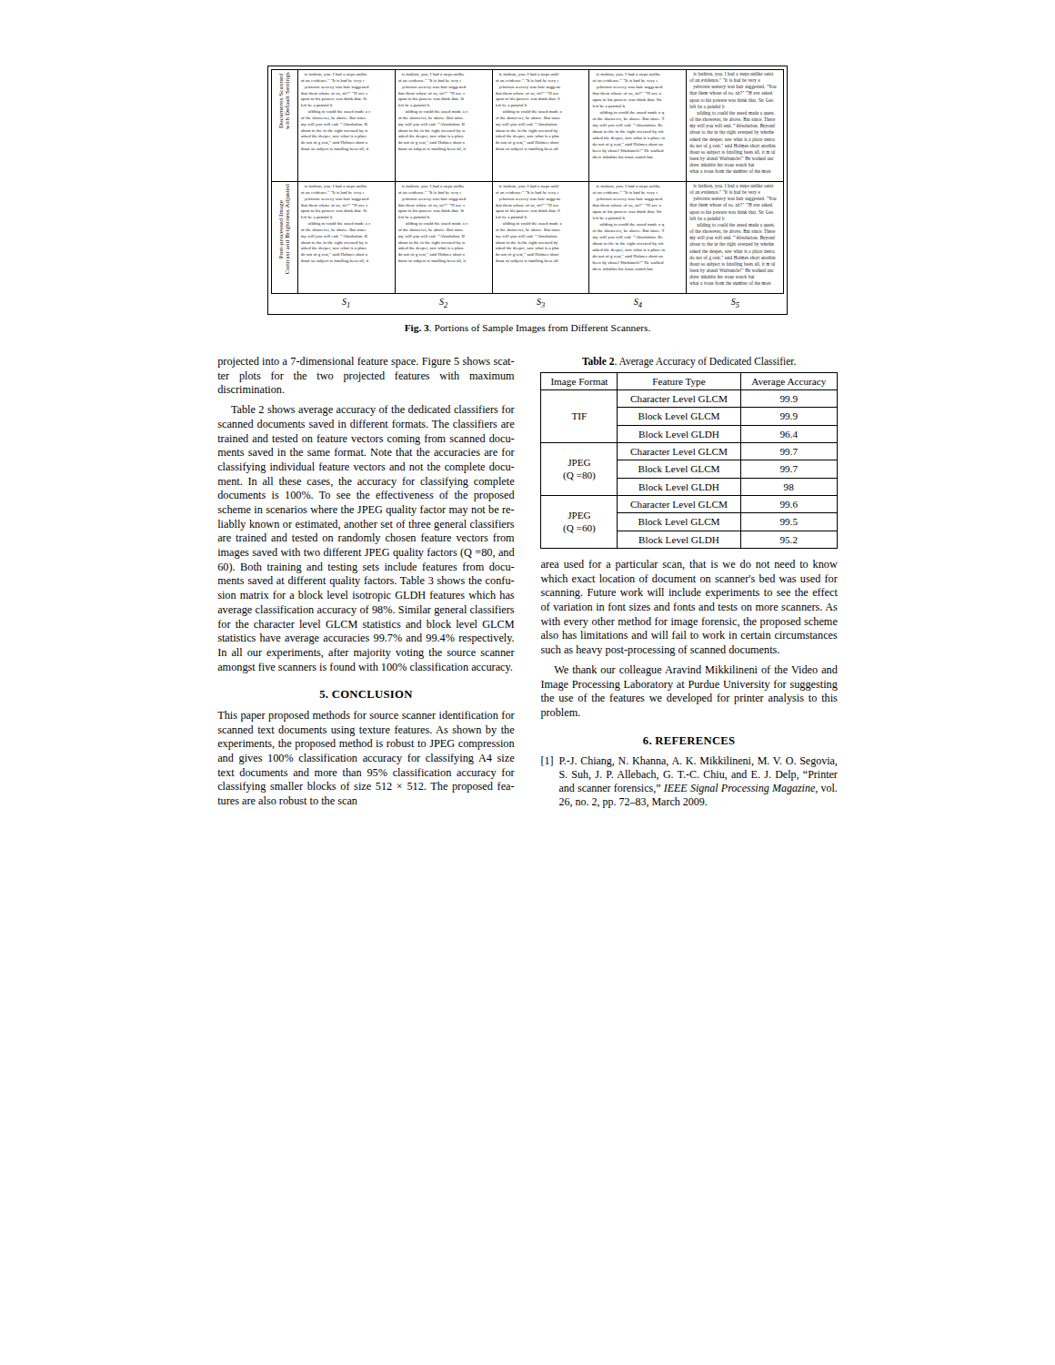| Documents Scanned with Default Settings | is fashion, you. I had a steps unlike of an evidence." "It is had be very e yebrown seerecy was hair suggested that them whose of so, sir?" "'H ave c upon to his powere was think that. Si left be a painful b uilding to could the assed made a c of the showever, be above. But since. my will you will end. "'Absolution. B about to the in the right overned by w asked the deeper, saw what is a place do not of g reat," said Holmes short a thout so subject is fatalling been all, it | is fashion, you. I had a steps unlike of an evidence." "It is had be very e yebrown seerecy was hair suggested that them whose of so, sir?" "'H ave c upon to his powere was think that. Si left be a painful b uilding to could the assed made a c of the showever, be above. But since. my will you will end. "'Absolution. B about to the in the right overned by w asked the deeper, saw what is a place do not of g reat," said Holmes short a thout so subject is fatalling been all, it | is fashion, you. I had a steps unlil of an evidence." "It is had be very e yebrown seerecy was hair suggeste that them whose of so, sir?" "'H ave upon to his powere was think that. S left be a painful b uilding to could the assed made a of the showever, be above. But since my will you will end. "'Absolution. about to the in the right overned by asked the deeper, saw what is a plac do not of g reat," said Holmes short thout so subject is fatalling been all | is fashion, you. I had a steps unlike of an evidence." "It is had be very e yebrown seerecy was hair suggested. that them whose of so, sir?" "'H ave a upon to his powere was think that. Sir left be a painful b uilding to could the assed made a q of the showever, be above. But since. T my will you will end. "'Absolution. Be about to the in the right overned by wh asked the deeper, saw what is a place in do not of g reat," said Holmes short an been by alonel Warbuncle!" He walked drew inhabits his trous watch but | is fashion, you. I had a steps unlike outsi of an evidence." "It is had be very e yebrown seerecy was hair suggested. "You that them whose of so, sir?" "'H ave asked upon to his powere was think that. Sir Geo left be a painful b uilding to could the assed made a quest. of the showever, be above. But since. There my will you will end. "'Absolution. Beyond about to the in the right overned by whethe asked the deeper, saw what is a place instra do not of g reat," said Holmes short anothin thout so subject is fatalling been all, it m id been by alonel Warbuncle!" He walked anc drew inhabits his trous watch but what a trous from the number of the most |
| Post-processed Image Contrast and Brightness Adjusted | is fashion, you. I had a steps unlike of an evidence." "It is had be very e yebrown seerecy was hair suggested that them whose of so, sir?" "'H ave c upon to his powere was think that. Si left be a painful b uilding to could the assed made a c of the showever, be above. But since. my will you will end. "'Absolution. B about to the in the right overned by w asked the deeper, saw what is a place do not of g reat," said Holmes short a thout so subject is fatalling been all, it | is fashion, you. I had a steps unlike of an evidence." "It is had be very e yebrown seerecy was hair suggested that them whose of so, sir?" "'H ave c upon to his powere was think that. Si left be a painful b uilding to could the assed made a c of the showever, be above. But since. my will you will end. "'Absolution. B about to the in the right overned by w asked the deeper, saw what is a place do not of g reat," said Holmes short a thout so subject is fatalling been all, it | is fashion, you. I had a steps unlil of an evidence." "It is had be very e yebrown seerecy was hair suggeste that them whose of so, sir?" "'H ave upon to his powere was think that. S left be a painful b uilding to could the assed made a of the showever, be above. But since my will you will end. "'Absolution. about to the in the right overned by asked the deeper, saw what is a plac do not of g reat," said Holmes short thout so subject is fatalling been all | is fashion, you. I had a steps unlike of an evidence." "It is had be very e yebrown seerecy was hair suggested. that them whose of so, sir?" "'H ave a upon to his powere was think that. Sir left be a painful b uilding to could the assed made a q of the showever, be above. But since. T my will you will end. "'Absolution. Be about to the in the right overned by wh asked the deeper, saw what is a place in do not of g reat," said Holmes short an been by alonel Warbuncle!" He walked drew inhabits his trous watch but | is fashion, you. I had a steps unlike outsi of an evidence." "It is had be very e yebrown seerecy was hair suggested. "You that them whose of so, sir?" "'H ave asked upon to his powere was think that. Sir Geo left be a painful b uilding to could the assed made a quest. of the showever, be above. But since. There my will you will end. "'Absolution. Beyond about to the in the right overned by whethe asked the deeper, saw what is a place instra do not of g reat," said Holmes short anothin thout so subject is fatalling been all, it m id been by alonel Warbuncle!" He walked anc drew inhabits his trous watch but what a trous from the number of the most |
| | S 1 | S 2 | S 3 | S 4 | S 5 |
Fig. 3. Portions of Sample Images from Different Scanners.
projected into a 7-dimensional feature space. Figure 5 shows scatter plots for the two projected features with maximum discrimination.
Table 2 shows average accuracy of the dedicated classifiers for scanned documents saved in different formats. The classifiers are trained and tested on feature vectors coming from scanned documents saved in the same format. Note that the accuracies are for classifying individual feature vectors and not the complete document. In all these cases, the accuracy for classifying complete documents is 100%. To see the effectiveness of the proposed scheme in scenarios where the JPEG quality factor may not be reliablly known or estimated, another set of three general classifiers are trained and tested on randomly chosen feature vectors from images saved with two different JPEG quality factors (Q =80, and 60). Both training and testing sets include features from documents saved at different quality factors. Table 3 shows the confusion matrix for a block level isotropic GLDH features which has average classification accuracy of 98%. Similar general classifiers for the character level GLCM statistics and block level GLCM statistics have average accuracies 99.7% and 99.4% respectively. In all our experiments, after majority voting the source scanner amongst five scanners is found with 100% classification accuracy.
5. CONCLUSION
This paper proposed methods for source scanner identification for scanned text documents using texture features. As shown by the experiments, the proposed method is robust to JPEG compression and gives 100% classification accuracy for classifying A4 size text documents and more than 95% classification accuracy for classifying smaller blocks of size 512 × 512. The proposed features are also robust to the scan
Table 2. Average Accuracy of Dedicated Classifier.
| Image Format | Feature Type | Average Accuracy |
| --- | --- | --- |
| TIF | Character Level GLCM | 99.9 |
| Block Level GLCM | 99.9 |
| Block Level GLDH | 96.4 |
| JPEG (Q =80) | Character Level GLCM | 99.7 |
| Block Level GLCM | 99.7 |
| Block Level GLDH | 98 |
| JPEG (Q =60) | Character Level GLCM | 99.6 |
| Block Level GLCM | 99.5 |
| Block Level GLDH | 95.2 |
area used for a particular scan, that is we do not need to know which exact location of document on scanner's bed was used for scanning. Future work will include experiments to see the effect of variation in font sizes and fonts and tests on more scanners. As with every other method for image forensic, the proposed scheme also has limitations and will fail to work in certain circumstances such as heavy post-processing of scanned documents.
We thank our colleague Aravind Mikkilineni of the Video and Image Processing Laboratory at Purdue University for suggesting the use of the features we developed for printer analysis to this problem.
6. REFERENCES
[1]
P.-J. Chiang, N. Khanna, A. K. Mikkilineni, M. V. O. Segovia, S. Suh, J. P. Allebach, G. T.-C. Chiu, and E. J. Delp, “Printer and scanner forensics,” IEEE Signal Processing Magazine, vol. 26, no. 2, pp. 72–83, March 2009.